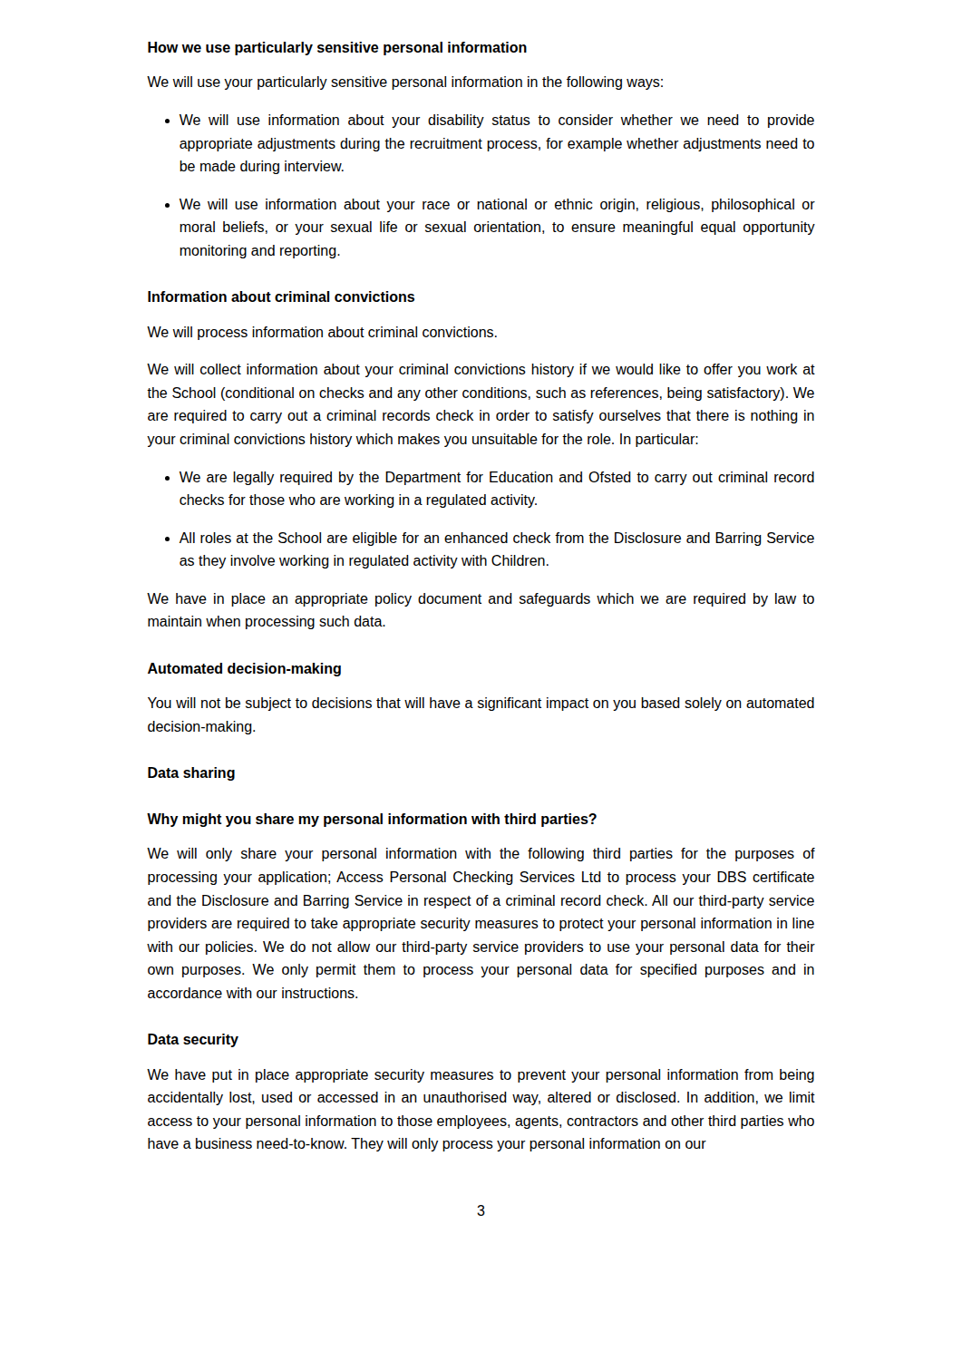How we use particularly sensitive personal information
We will use your particularly sensitive personal information in the following ways:
We will use information about your disability status to consider whether we need to provide appropriate adjustments during the recruitment process, for example whether adjustments need to be made during interview.
We will use information about your race or national or ethnic origin, religious, philosophical or moral beliefs, or your sexual life or sexual orientation, to ensure meaningful equal opportunity monitoring and reporting.
Information about criminal convictions
We will process information about criminal convictions.
We will collect information about your criminal convictions history if we would like to offer you work at the School (conditional on checks and any other conditions, such as references, being satisfactory). We are required to carry out a criminal records check in order to satisfy ourselves that there is nothing in your criminal convictions history which makes you unsuitable for the role. In particular:
We are legally required by the Department for Education and Ofsted to carry out criminal record checks for those who are working in a regulated activity.
All roles at the School are eligible for an enhanced check from the Disclosure and Barring Service as they involve working in regulated activity with Children.
We have in place an appropriate policy document and safeguards which we are required by law to maintain when processing such data.
Automated decision-making
You will not be subject to decisions that will have a significant impact on you based solely on automated decision-making.
Data sharing
Why might you share my personal information with third parties?
We will only share your personal information with the following third parties for the purposes of processing your application; Access Personal Checking Services Ltd to process your DBS certificate and the Disclosure and Barring Service in respect of a criminal record check. All our third-party service providers are required to take appropriate security measures to protect your personal information in line with our policies. We do not allow our third-party service providers to use your personal data for their own purposes. We only permit them to process your personal data for specified purposes and in accordance with our instructions.
Data security
We have put in place appropriate security measures to prevent your personal information from being accidentally lost, used or accessed in an unauthorised way, altered or disclosed. In addition, we limit access to your personal information to those employees, agents, contractors and other third parties who have a business need-to-know. They will only process your personal information on our
3